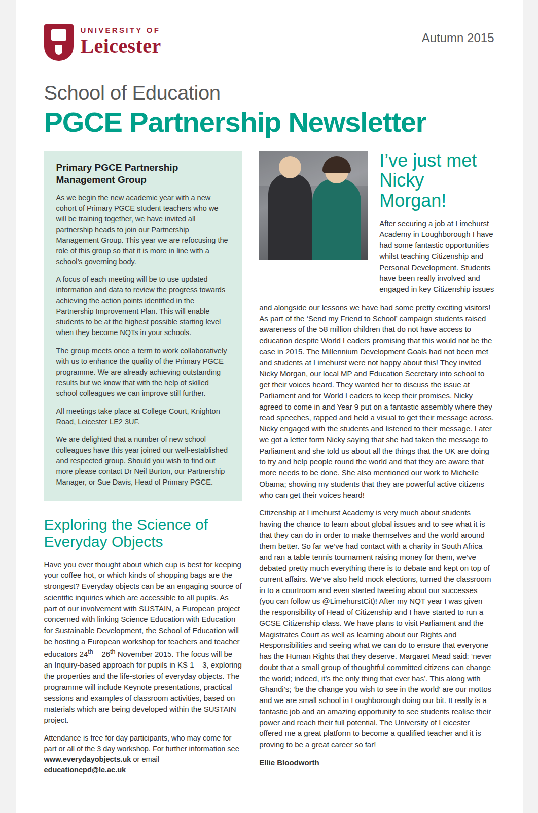University of Leicester
Autumn 2015
School of Education
PGCE Partnership Newsletter
Primary PGCE Partnership
Management Group
As we begin the new academic year with a new cohort of Primary PGCE student teachers who we will be training together, we have invited all partnership heads to join our Partnership Management Group. This year we are refocusing the role of this group so that it is more in line with a school’s governing body.
A focus of each meeting will be to use updated information and data to review the progress towards achieving the action points identified in the Partnership Improvement Plan. This will enable students to be at the highest possible starting level when they become NQTs in your schools.
The group meets once a term to work collaboratively with us to enhance the quality of the Primary PGCE programme. We are already achieving outstanding results but we know that with the help of skilled school colleagues we can improve still further.
All meetings take place at College Court, Knighton Road, Leicester LE2 3UF.
We are delighted that a number of new school colleagues have this year joined our well-established and respected group. Should you wish to find out more please contact Dr Neil Burton, our Partnership Manager, or Sue Davis, Head of Primary PGCE.
Exploring the Science of
Everyday Objects
Have you ever thought about which cup is best for keeping your coffee hot, or which kinds of shopping bags are the strongest? Everyday objects can be an engaging source of scientific inquiries which are accessible to all pupils. As part of our involvement with SUSTAIN, a European project concerned with linking Science Education with Education for Sustainable Development, the School of Education will be hosting a European workshop for teachers and teacher educators 24th – 26th November 2015. The focus will be an Inquiry-based approach for pupils in KS 1 – 3, exploring the properties and the life-stories of everyday objects. The programme will include Keynote presentations, practical sessions and examples of classroom activities, based on materials which are being developed within the SUSTAIN project.
Attendance is free for day participants, who may come for part or all of the 3 day workshop. For further information see www.everydayobjects.uk or email educationcpd@le.ac.uk
I’ve just met
Nicky Morgan!
After securing a job at Limehurst Academy in Loughborough I have had some fantastic opportunities whilst teaching Citizenship and Personal Development. Students have been really involved and engaged in key Citizenship issues
and alongside our lessons we have had some pretty exciting visitors! As part of the ‘Send my Friend to School’ campaign students raised awareness of the 58 million children that do not have access to education despite World Leaders promising that this would not be the case in 2015. The Millennium Development Goals had not been met and students at Limehurst were not happy about this! They invited Nicky Morgan, our local MP and Education Secretary into school to get their voices heard. They wanted her to discuss the issue at Parliament and for World Leaders to keep their promises. Nicky agreed to come in and Year 9 put on a fantastic assembly where they read speeches, rapped and held a visual to get their message across. Nicky engaged with the students and listened to their message. Later we got a letter form Nicky saying that she had taken the message to Parliament and she told us about all the things that the UK are doing to try and help people round the world and that they are aware that more needs to be done. She also mentioned our work to Michelle Obama; showing my students that they are powerful active citizens who can get their voices heard!
Citizenship at Limehurst Academy is very much about students having the chance to learn about global issues and to see what it is that they can do in order to make themselves and the world around them better. So far we’ve had contact with a charity in South Africa and ran a table tennis tournament raising money for them, we’ve debated pretty much everything there is to debate and kept on top of current affairs. We’ve also held mock elections, turned the classroom in to a courtroom and even started tweeting about our successes (you can follow us @LimehurstCit)! After my NQT year I was given the responsibility of Head of Citizenship and I have started to run a GCSE Citizenship class. We have plans to visit Parliament and the Magistrates Court as well as learning about our Rights and Responsibilities and seeing what we can do to ensure that everyone has the Human Rights that they deserve. Margaret Mead said: ‘never doubt that a small group of thoughtful committed citizens can change the world; indeed, it’s the only thing that ever has’. This along with Ghandi’s; ‘be the change you wish to see in the world’ are our mottos and we are small school in Loughborough doing our bit. It really is a fantastic job and an amazing opportunity to see students realise their power and reach their full potential. The University of Leicester offered me a great platform to become a qualified teacher and it is proving to be a great career so far!
Ellie Bloodworth